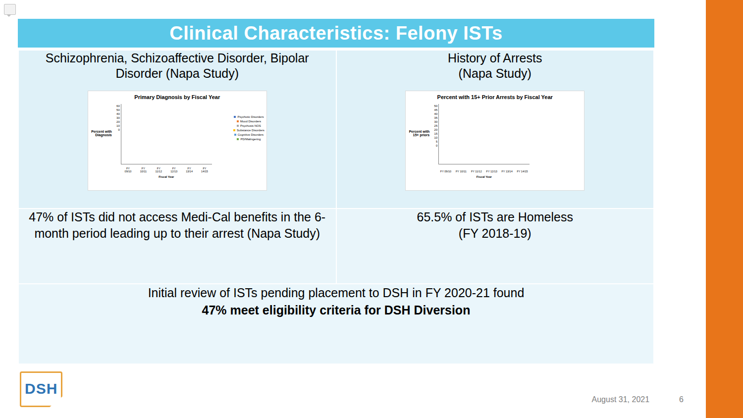Clinical Characteristics: Felony ISTs
| Schizophrenia, Schizoaffective Disorder, Bipolar Disorder (Napa Study) Primary Diagnosis by Fiscal Year Percent with Diagnosis 60 50 40 30 20 10 0 Psychotic Disorders Mood Disorders Psychosis NOS Substance Disorders Cognitive Disorders PD/Malingering FY 09/10 FY 10/11 FY 11/12 FY 12/13 FY 13/14 FY 14/15 Fiscal Year | History of Arrests (Napa Study) Percent with 15+ Prior Arrests by Fiscal Year Percent with 15+ priors 50 45 40 35 30 25 20 15 10 5 0 FY 09/10 FY 10/11 FY 11/12 FY 12/13 FY 13/14 FY 14/15 Fiscal Year |
| 47% of ISTs did not access Medi-Cal benefits in the 6-month period leading up to their arrest (Napa Study) | 65.5% of ISTs are Homeless (FY 2018-19) |
| Initial review of ISTs pending placement to DSH in FY 2020-21 found 47% meet eligibility criteria for DSH Diversion |
DSH
August 31, 2021 6